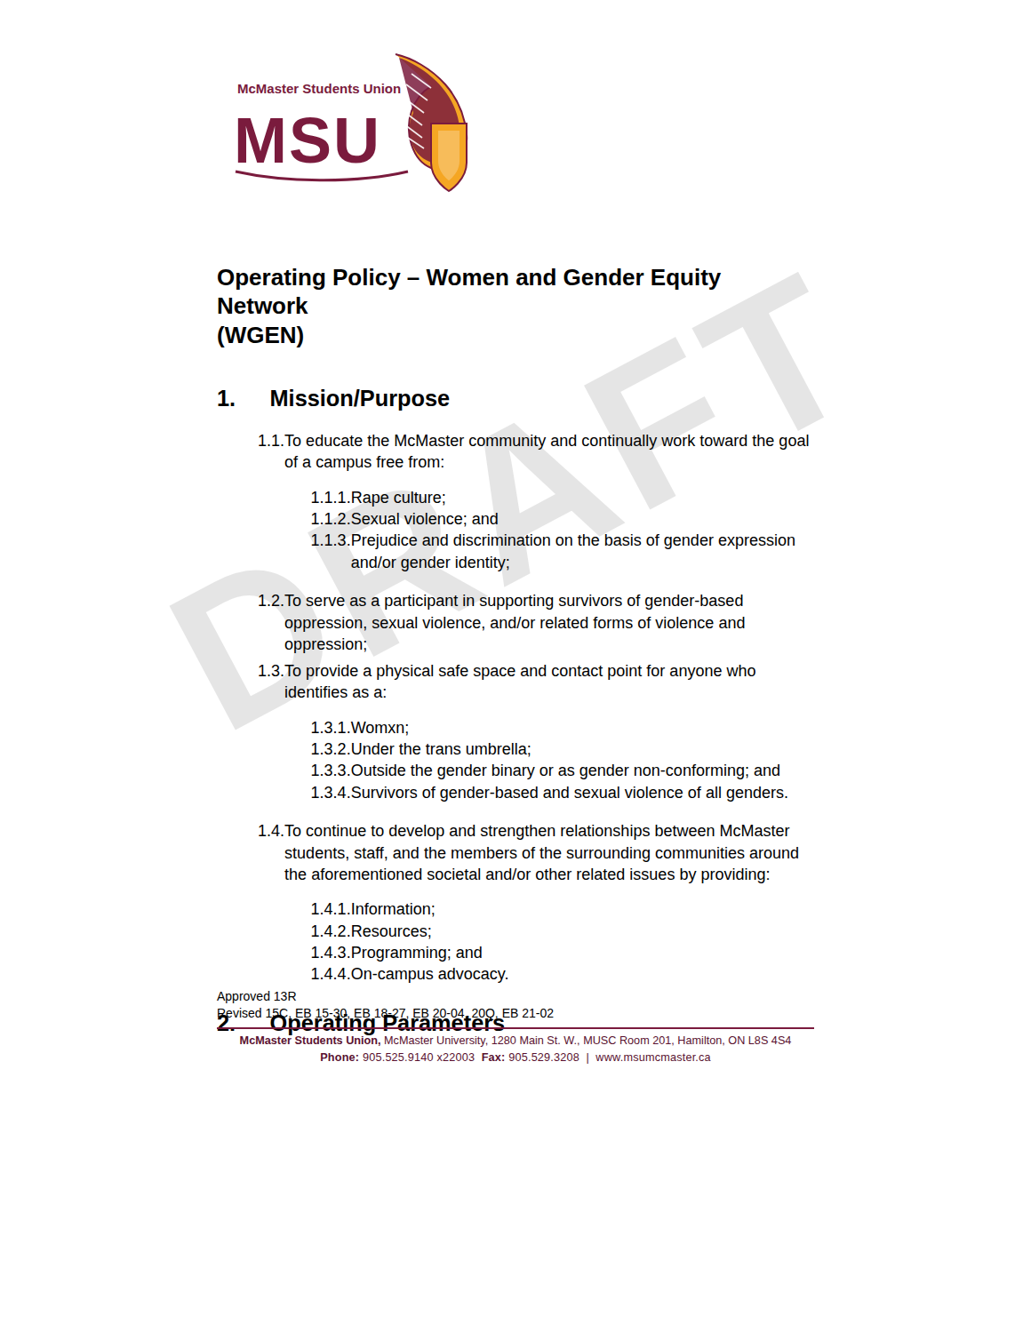DRAFT
McMaster Students Union MSU
Operating Policy – Women and Gender Equity Network
(WGEN)
1. Mission/Purpose
1.1. To educate the McMaster community and continually work toward the goal of a campus free from:
1.1.1. Rape culture;
1.1.2. Sexual violence; and
1.1.3. Prejudice and discrimination on the basis of gender expression and/or gender identity;
1.2. To serve as a participant in supporting survivors of gender-based oppression, sexual violence, and/or related forms of violence and oppression;
1.3. To provide a physical safe space and contact point for anyone who identifies as a:
1.3.1. Womxn;
1.3.2. Under the trans umbrella;
1.3.3. Outside the gender binary or as gender non-conforming; and
1.3.4. Survivors of gender-based and sexual violence of all genders.
1.4. To continue to develop and strengthen relationships between McMaster students, staff, and the members of the surrounding communities around the aforementioned societal and/or other related issues by providing:
1.4.1. Information;
1.4.2. Resources;
1.4.3. Programming; and
1.4.4. On-campus advocacy.
2. Operating Parameters
Approved 13R
Revised 15C, EB 15-30, EB 18-27, EB 20-04, 20Q, EB 21-02
McMaster Students Union, McMaster University, 1280 Main St. W., MUSC Room 201, Hamilton, ON L8S 4S4
Phone: 905.525.9140 x22003 Fax: 905.529.3208 | www.msumcmaster.ca